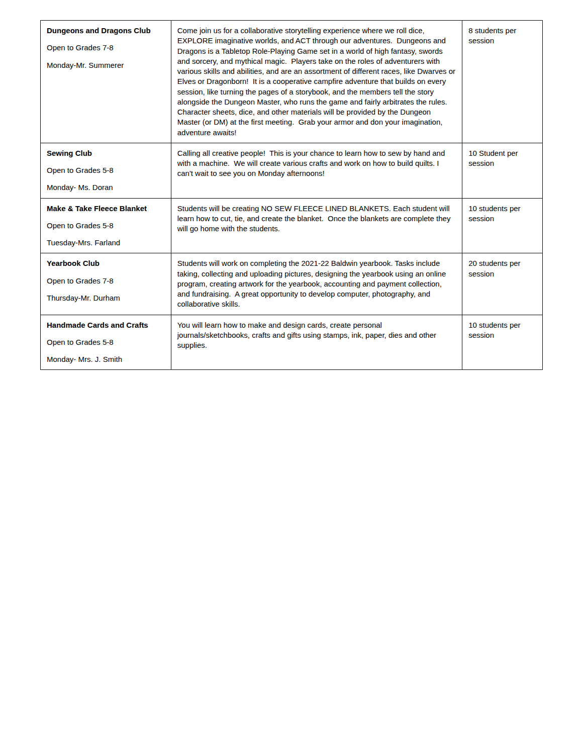| Dungeons and Dragons Club Open to Grades 7-8 Monday-Mr. Summerer | Come join us for a collaborative storytelling experience where we roll dice, EXPLORE imaginative worlds, and ACT through our adventures. Dungeons and Dragons is a Tabletop Role-Playing Game set in a world of high fantasy, swords and sorcery, and mythical magic. Players take on the roles of adventurers with various skills and abilities, and are an assortment of different races, like Dwarves or Elves or Dragonborn! It is a cooperative campfire adventure that builds on every session, like turning the pages of a storybook, and the members tell the story alongside the Dungeon Master, who runs the game and fairly arbitrates the rules. Character sheets, dice, and other materials will be provided by the Dungeon Master (or DM) at the first meeting. Grab your armor and don your imagination, adventure awaits! | 8 students per session |
| Sewing Club Open to Grades 5-8 Monday- Ms. Doran | Calling all creative people! This is your chance to learn how to sew by hand and with a machine. We will create various crafts and work on how to build quilts. I can't wait to see you on Monday afternoons! | 10 Student per session |
| Make & Take Fleece Blanket Open to Grades 5-8 Tuesday-Mrs. Farland | Students will be creating NO SEW FLEECE LINED BLANKETS. Each student will learn how to cut, tie, and create the blanket. Once the blankets are complete they will go home with the students. | 10 students per session |
| Yearbook Club Open to Grades 7-8 Thursday-Mr. Durham | Students will work on completing the 2021-22 Baldwin yearbook. Tasks include taking, collecting and uploading pictures, designing the yearbook using an online program, creating artwork for the yearbook, accounting and payment collection, and fundraising. A great opportunity to develop computer, photography, and collaborative skills. | 20 students per session |
| Handmade Cards and Crafts Open to Grades 5-8 Monday- Mrs. J. Smith | You will learn how to make and design cards, create personal journals/sketchbooks, crafts and gifts using stamps, ink, paper, dies and other supplies. | 10 students per session |